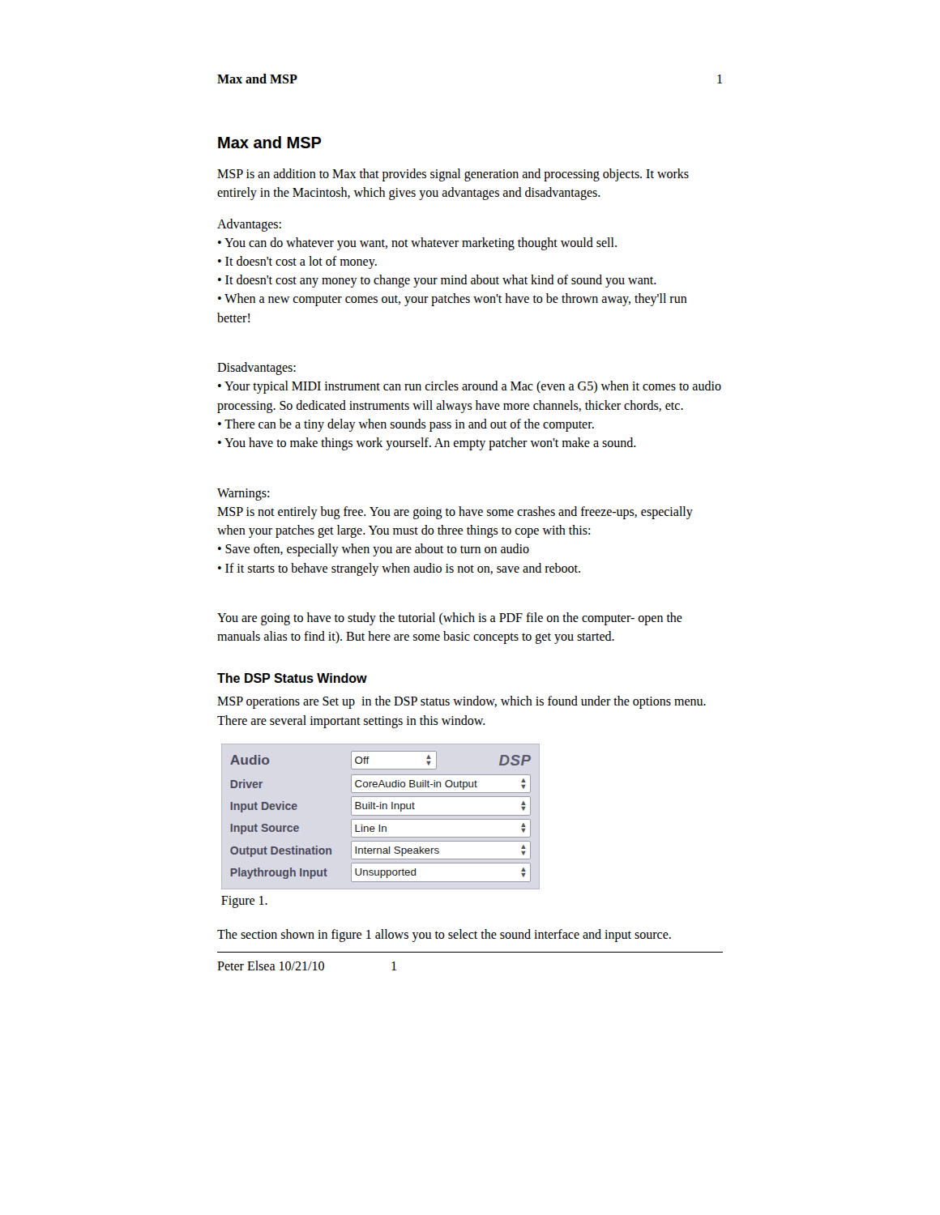Max and MSP 1
Max and MSP
MSP is an addition to Max that provides signal generation and processing objects. It works entirely in the Macintosh, which gives you advantages and disadvantages.
Advantages:
• You can do whatever you want, not whatever marketing thought would sell.
• It doesn't cost a lot of money.
• It doesn't cost any money to change your mind about what kind of sound you want.
• When a new computer comes out, your patches won't have to be thrown away, they'll run better!
Disadvantages:
• Your typical MIDI instrument can run circles around a Mac (even a G5) when it comes to audio processing. So dedicated instruments will always have more channels, thicker chords, etc.
• There can be a tiny delay when sounds pass in and out of the computer.
• You have to make things work yourself. An empty patcher won't make a sound.
Warnings:
MSP is not entirely bug free. You are going to have some crashes and freeze-ups, especially when your patches get large. You must do three things to cope with this:
• Save often, especially when you are about to turn on audio
• If it starts to behave strangely when audio is not on, save and reboot.
You are going to have to study the tutorial (which is a PDF file on the computer- open the manuals alias to find it). But here are some basic concepts to get you started.
The DSP Status Window
MSP operations are Set up in the DSP status window, which is found under the options menu. There are several important settings in this window.
Audio
Off▲▼
DSP
Driver
CoreAudio Built-in Output▲▼
Input Device
Built-in Input▲▼
Input Source
Line In▲▼
Output Destination
Internal Speakers▲▼
Playthrough Input
Unsupported▲▼
Figure 1.
The section shown in figure 1 allows you to select the sound interface and input source.
Peter Elsea 10/21/10 1